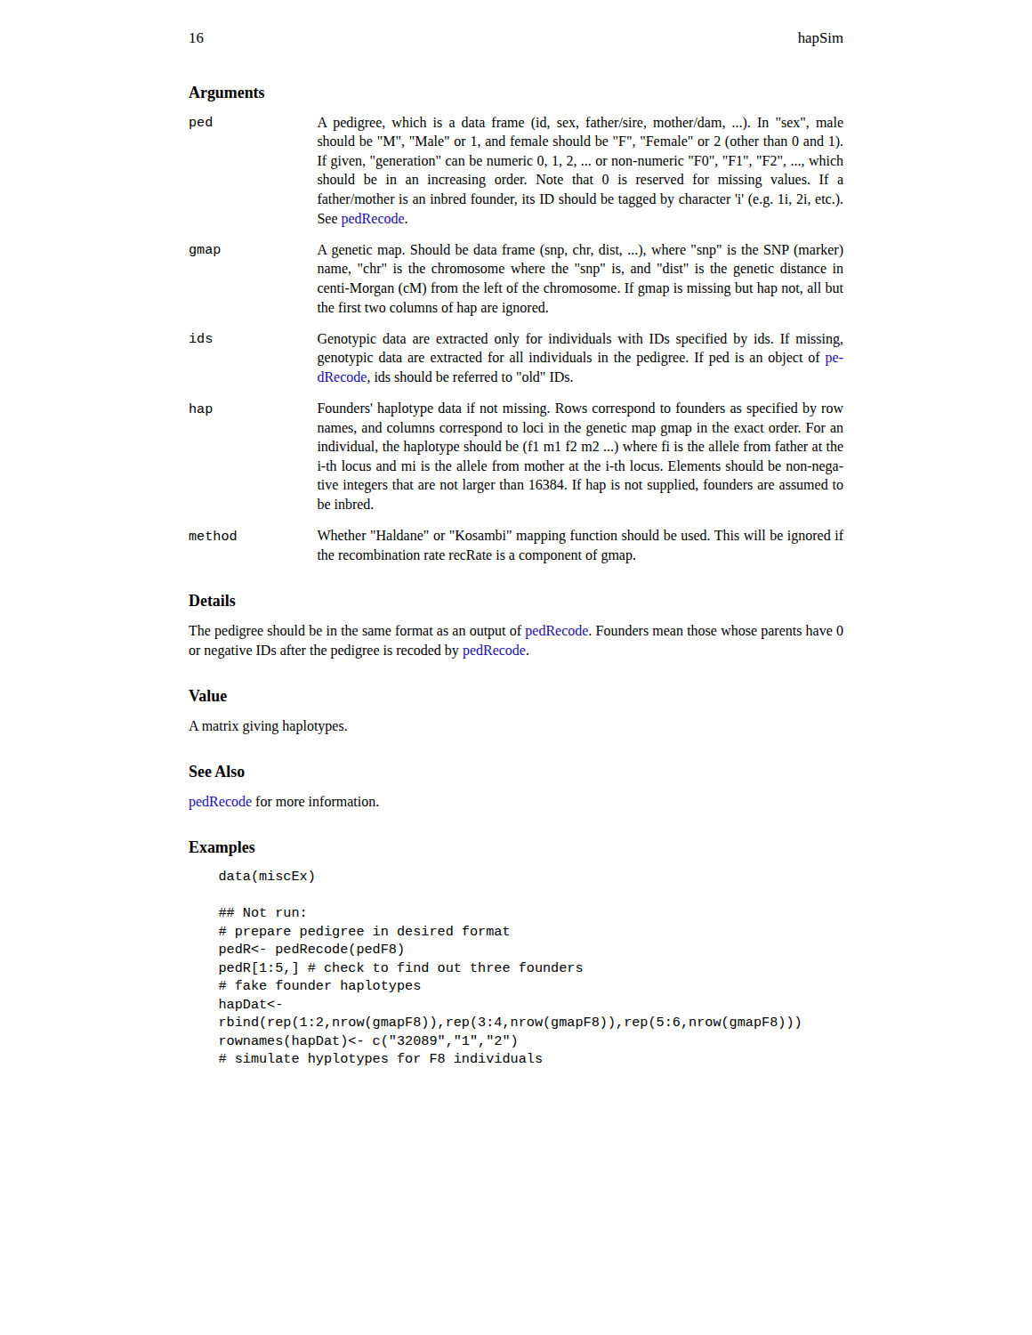16 hapSim
Arguments
ped
A pedigree, which is a data frame (id, sex, father/sire, mother/dam, ...). In "sex", male should be "M", "Male" or 1, and female should be "F", "Female" or 2 (other than 0 and 1). If given, "generation" can be numeric 0, 1, 2, ... or non-numeric "F0", "F1", "F2", ..., which should be in an increasing order. Note that 0 is reserved for missing values. If a father/mother is an inbred founder, its ID should be tagged by character 'i' (e.g. 1i, 2i, etc.). See pedRecode.
gmap
A genetic map. Should be data frame (snp, chr, dist, ...), where "snp" is the SNP (marker) name, "chr" is the chromosome where the "snp" is, and "dist" is the genetic distance in centi-Morgan (cM) from the left of the chromosome. If gmap is missing but hap not, all but the first two columns of hap are ignored.
ids
Genotypic data are extracted only for individuals with IDs specified by ids. If missing, genotypic data are extracted for all individuals in the pedigree. If ped is an object of pedRecode, ids should be referred to "old" IDs.
hap
Founders' haplotype data if not missing. Rows correspond to founders as specified by row names, and columns correspond to loci in the genetic map gmap in the exact order. For an individual, the haplotype should be (f1 m1 f2 m2 ...) where fi is the allele from father at the i-th locus and mi is the allele from mother at the i-th locus. Elements should be non-negative integers that are not larger than 16384. If hap is not supplied, founders are assumed to be inbred.
method
Whether "Haldane" or "Kosambi" mapping function should be used. This will be ignored if the recombination rate recRate is a component of gmap.
Details
The pedigree should be in the same format as an output of pedRecode. Founders mean those whose parents have 0 or negative IDs after the pedigree is recoded by pedRecode.
Value
A matrix giving haplotypes.
See Also
pedRecode for more information.
Examples
data(miscEx)

## Not run:
# prepare pedigree in desired format
pedR<- pedRecode(pedF8)
pedR[1:5,] # check to find out three founders
# fake founder haplotypes
hapDat<- rbind(rep(1:2,nrow(gmapF8)),rep(3:4,nrow(gmapF8)),rep(5:6,nrow(gmapF8)))
rownames(hapDat)<- c("32089","1","2")
# simulate hyplotypes for F8 individuals